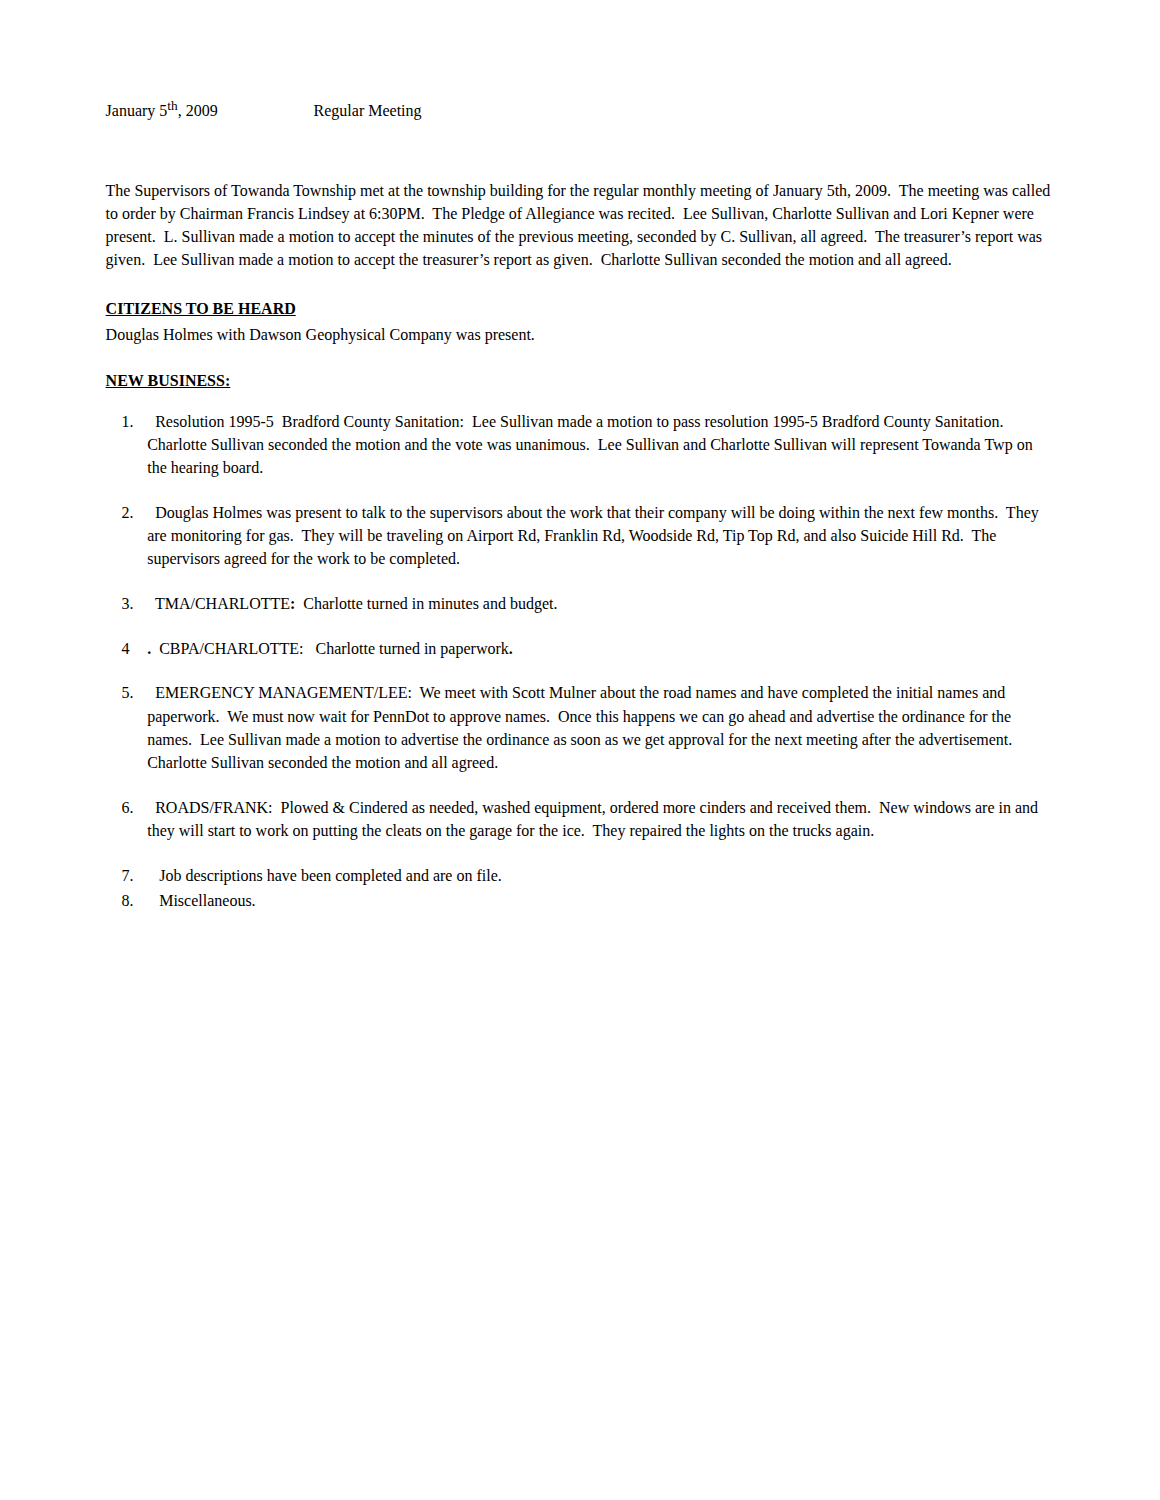January 5th, 2009 Regular Meeting
The Supervisors of Towanda Township met at the township building for the regular monthly meeting of January 5th, 2009. The meeting was called to order by Chairman Francis Lindsey at 6:30PM. The Pledge of Allegiance was recited. Lee Sullivan, Charlotte Sullivan and Lori Kepner were present. L. Sullivan made a motion to accept the minutes of the previous meeting, seconded by C. Sullivan, all agreed. The treasurer’s report was given. Lee Sullivan made a motion to accept the treasurer’s report as given. Charlotte Sullivan seconded the motion and all agreed.
CITIZENS TO BE HEARD
Douglas Holmes with Dawson Geophysical Company was present.
NEW BUSINESS:
1. Resolution 1995-5 Bradford County Sanitation: Lee Sullivan made a motion to pass resolution 1995-5 Bradford County Sanitation. Charlotte Sullivan seconded the motion and the vote was unanimous. Lee Sullivan and Charlotte Sullivan will represent Towanda Twp on the hearing board.
2. Douglas Holmes was present to talk to the supervisors about the work that their company will be doing within the next few months. They are monitoring for gas. They will be traveling on Airport Rd, Franklin Rd, Woodside Rd, Tip Top Rd, and also Suicide Hill Rd. The supervisors agreed for the work to be completed.
3. TMA/CHARLOTTE: Charlotte turned in minutes and budget.
4. CBPA/CHARLOTTE: Charlotte turned in paperwork.
5. EMERGENCY MANAGEMENT/LEE: We meet with Scott Mulner about the road names and have completed the initial names and paperwork. We must now wait for PennDot to approve names. Once this happens we can go ahead and advertise the ordinance for the names. Lee Sullivan made a motion to advertise the ordinance as soon as we get approval for the next meeting after the advertisement. Charlotte Sullivan seconded the motion and all agreed.
6. ROADS/FRANK: Plowed & Cindered as needed, washed equipment, ordered more cinders and received them. New windows are in and they will start to work on putting the cleats on the garage for the ice. They repaired the lights on the trucks again.
7. Job descriptions have been completed and are on file.
8. Miscellaneous.